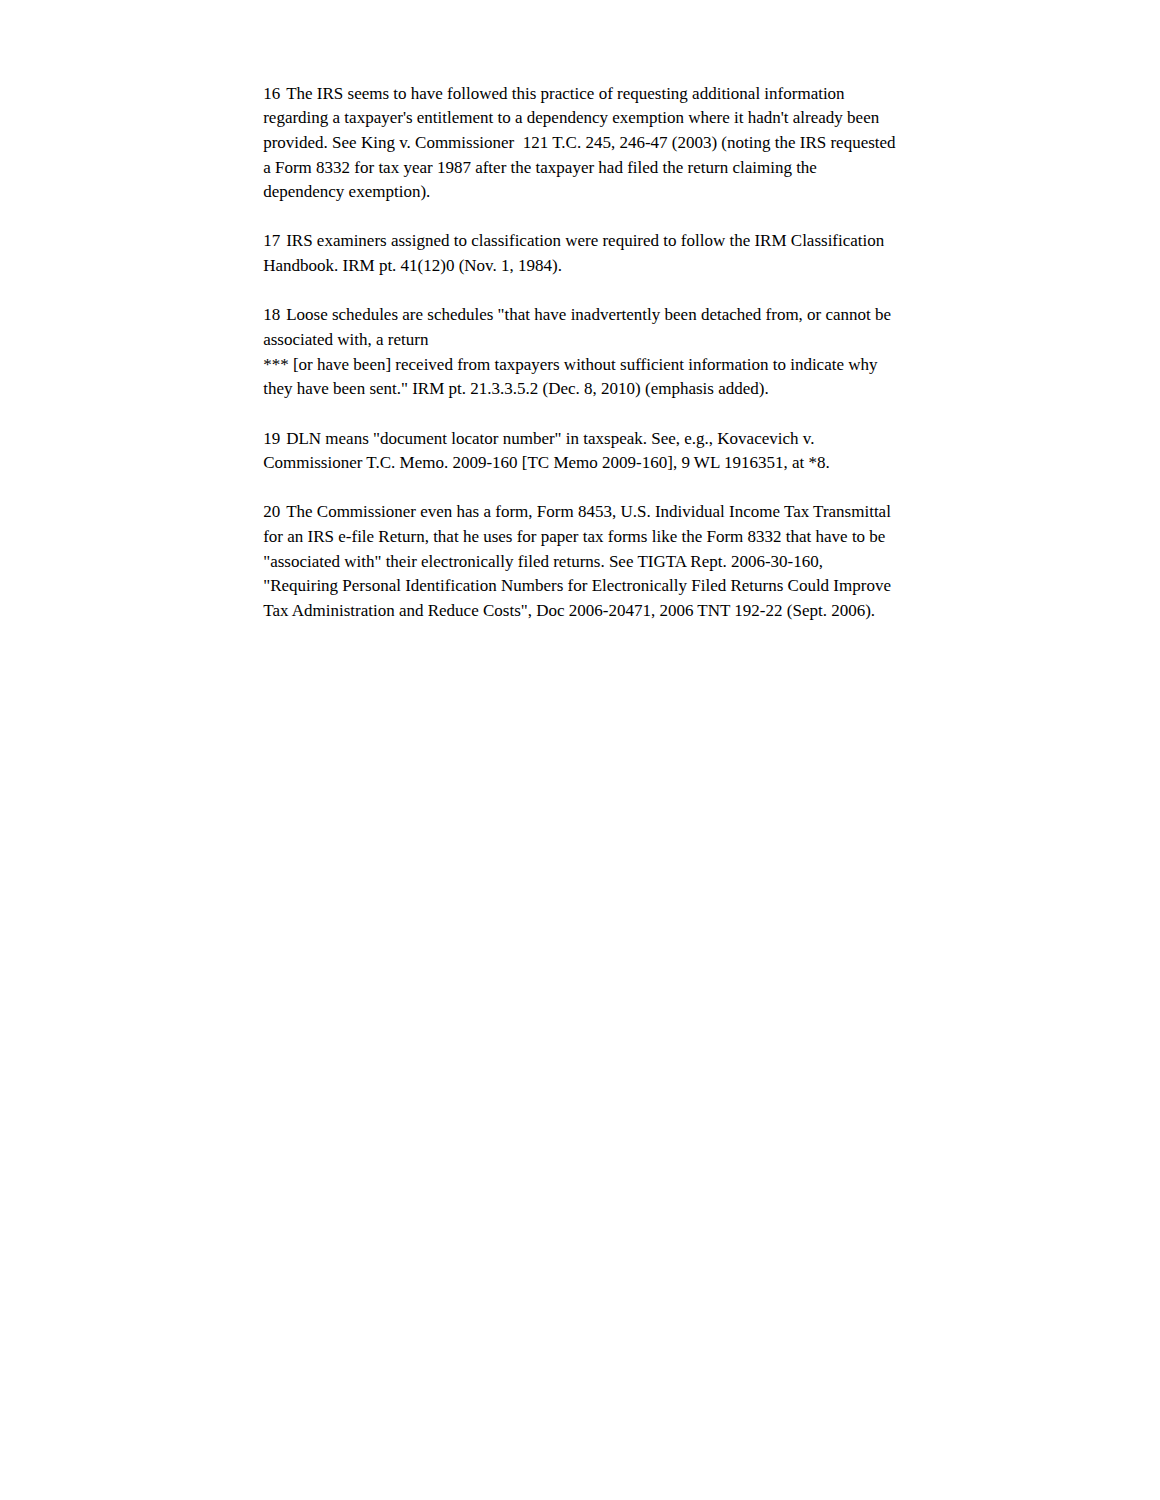16 The IRS seems to have followed this practice of requesting additional information regarding a taxpayer's entitlement to a dependency exemption where it hadn't already been provided. See King v. Commissioner 121 T.C. 245, 246-47 (2003) (noting the IRS requested a Form 8332 for tax year 1987 after the taxpayer had filed the return claiming the dependency exemption).
17 IRS examiners assigned to classification were required to follow the IRM Classification Handbook. IRM pt. 41(12)0 (Nov. 1, 1984).
18 Loose schedules are schedules "that have inadvertently been detached from, or cannot be associated with, a return
*** [or have been] received from taxpayers without sufficient information to indicate why they have been sent." IRM pt. 21.3.3.5.2 (Dec. 8, 2010) (emphasis added).
19 DLN means "document locator number" in taxspeak. See, e.g., Kovacevich v. Commissioner T.C. Memo. 2009-160 [TC Memo 2009-160], 9 WL 1916351, at *8.
20 The Commissioner even has a form, Form 8453, U.S. Individual Income Tax Transmittal for an IRS e-file Return, that he uses for paper tax forms like the Form 8332 that have to be "associated with" their electronically filed returns. See TIGTA Rept. 2006-30-160, "Requiring Personal Identification Numbers for Electronically Filed Returns Could Improve Tax Administration and Reduce Costs", Doc 2006-20471, 2006 TNT 192-22 (Sept. 2006).